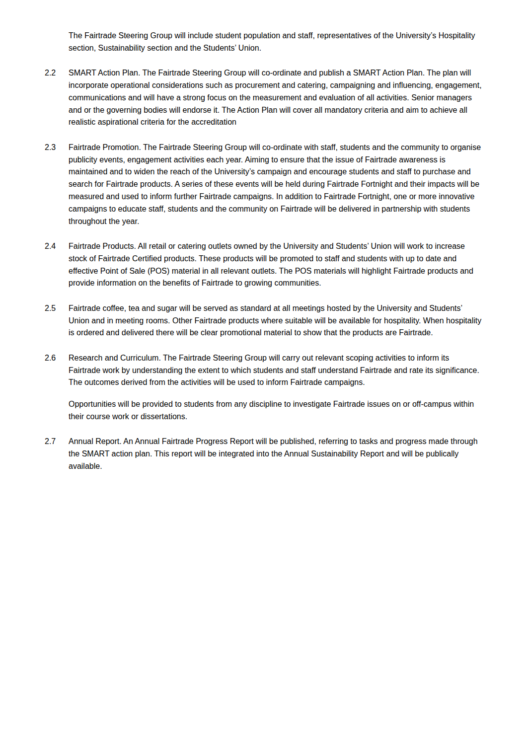The Fairtrade Steering Group will include student population and staff, representatives of the University’s Hospitality section, Sustainability section and the Students’ Union.
2.2
SMART Action Plan. The Fairtrade Steering Group will co-ordinate and publish a SMART Action Plan. The plan will incorporate operational considerations such as procurement and catering, campaigning and influencing, engagement, communications and will have a strong focus on the measurement and evaluation of all activities. Senior managers and or the governing bodies will endorse it. The Action Plan will cover all mandatory criteria and aim to achieve all realistic aspirational criteria for the accreditation
2.3
Fairtrade Promotion. The Fairtrade Steering Group will co-ordinate with staff, students and the community to organise publicity events, engagement activities each year. Aiming to ensure that the issue of Fairtrade awareness is maintained and to widen the reach of the University’s campaign and encourage students and staff to purchase and search for Fairtrade products. A series of these events will be held during Fairtrade Fortnight and their impacts will be measured and used to inform further Fairtrade campaigns. In addition to Fairtrade Fortnight, one or more innovative campaigns to educate staff, students and the community on Fairtrade will be delivered in partnership with students throughout the year.
2.4
Fairtrade Products. All retail or catering outlets owned by the University and Students’ Union will work to increase stock of Fairtrade Certified products. These products will be promoted to staff and students with up to date and effective Point of Sale (POS) material in all relevant outlets. The POS materials will highlight Fairtrade products and provide information on the benefits of Fairtrade to growing communities.
2.5
Fairtrade coffee, tea and sugar will be served as standard at all meetings hosted by the University and Students’ Union and in meeting rooms. Other Fairtrade products where suitable will be available for hospitality. When hospitality is ordered and delivered there will be clear promotional material to show that the products are Fairtrade.
2.6
Research and Curriculum. The Fairtrade Steering Group will carry out relevant scoping activities to inform its Fairtrade work by understanding the extent to which students and staff understand Fairtrade and rate its significance. The outcomes derived from the activities will be used to inform Fairtrade campaigns.
Opportunities will be provided to students from any discipline to investigate Fairtrade issues on or off-campus within their course work or dissertations.
2.7
Annual Report. An Annual Fairtrade Progress Report will be published, referring to tasks and progress made through the SMART action plan. This report will be integrated into the Annual Sustainability Report and will be publically available.